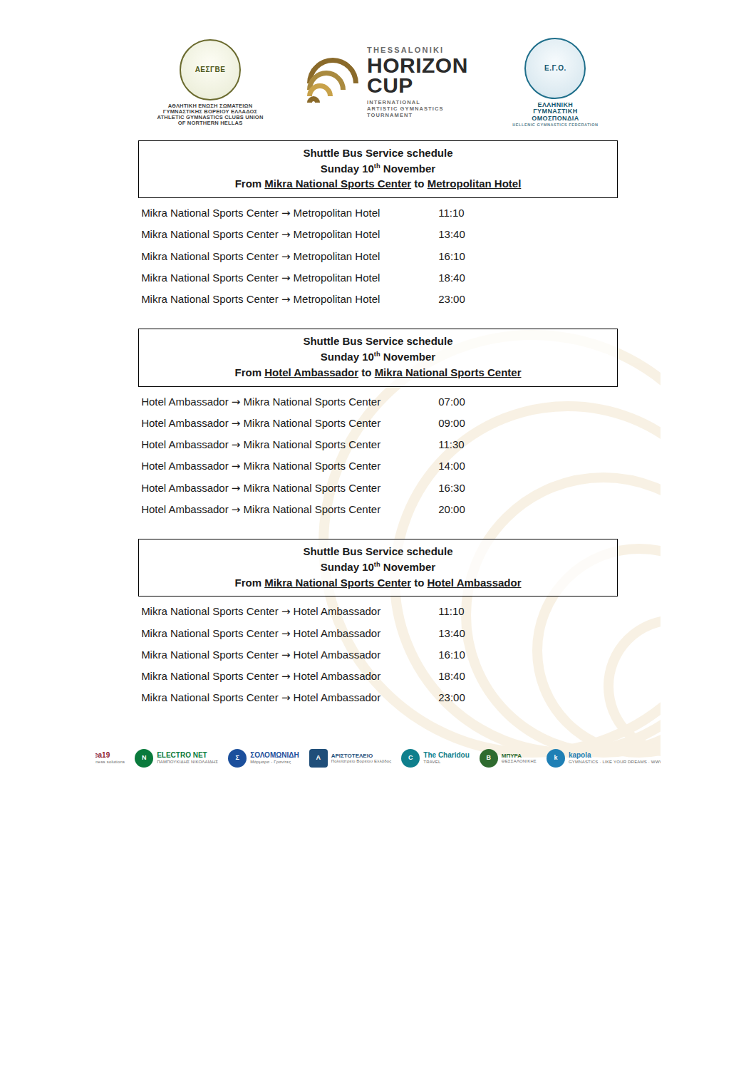ΑΕΣΓΒΕ
ΑΘΛΗΤΙΚΗ ΕΝΩΣΗ ΣΩΜΑΤΕΙΩΝ
ΓΥΜΝΑΣΤΙΚΗΣ ΒΟΡΕΙΟΥ ΕΛΛΑΔΟΣ
ATHLETIC GYMNASTICS CLUBS UNION
OF NORTHERN HELLAS
THESSALONIKI
HORIZONCUP
INTERNATIONAL
ARTISTIC GYMNASTICS
TOURNAMENT
Ε.Γ.Ο.
ΕΛΛΗΝΙΚΗ
ΓΥΜΝΑΣΤΙΚΗ
ΟΜΟΣΠΟΝΔΙΑ HELLENIC GYMNASTICS FEDERATION
Shuttle Bus Service schedule
Sunday 10th November
From Mikra National Sports Center to Metropolitan Hotel
| Mikra National Sports Center → Metropolitan Hotel | 11:10 |
| Mikra National Sports Center → Metropolitan Hotel | 13:40 |
| Mikra National Sports Center → Metropolitan Hotel | 16:10 |
| Mikra National Sports Center → Metropolitan Hotel | 18:40 |
| Mikra National Sports Center → Metropolitan Hotel | 23:00 |
Shuttle Bus Service schedule
Sunday 10th November
From Hotel Ambassador to Mikra National Sports Center
| Hotel Ambassador → Mikra National Sports Center | 07:00 |
| Hotel Ambassador → Mikra National Sports Center | 09:00 |
| Hotel Ambassador → Mikra National Sports Center | 11:30 |
| Hotel Ambassador → Mikra National Sports Center | 14:00 |
| Hotel Ambassador → Mikra National Sports Center | 16:30 |
| Hotel Ambassador → Mikra National Sports Center | 20:00 |
Shuttle Bus Service schedule
Sunday 10th November
From Mikra National Sports Center to Hotel Ambassador
| Mikra National Sports Center → Hotel Ambassador | 11:10 |
| Mikra National Sports Center → Hotel Ambassador | 13:40 |
| Mikra National Sports Center → Hotel Ambassador | 16:10 |
| Mikra National Sports Center → Hotel Ambassador | 18:40 |
| Mikra National Sports Center → Hotel Ambassador | 23:00 |
19
area19 business solutions
N
ELECTRO NET ΠΑΜΠΟΥΚΙΔΗΣ ΝΙΚΟΛΑΪΔΗΣ
Σ
ΣΟΛΟΜΩΝΙΔΗ Μάρμαρα - Γρανίτες
A
ΑΡΙΣΤΟΤΕΛΕΙΟ Πολυϊατρείο Βορείου Ελλάδος
C
The Charidou TRAVEL
B
ΜΠΥΡΑ ΘΕΣΣΑΛΟΝΙΚΗΣ
k
kapola GYMNASTICS · LIKE YOUR DREAMS · WWW.KAPOLA.GR